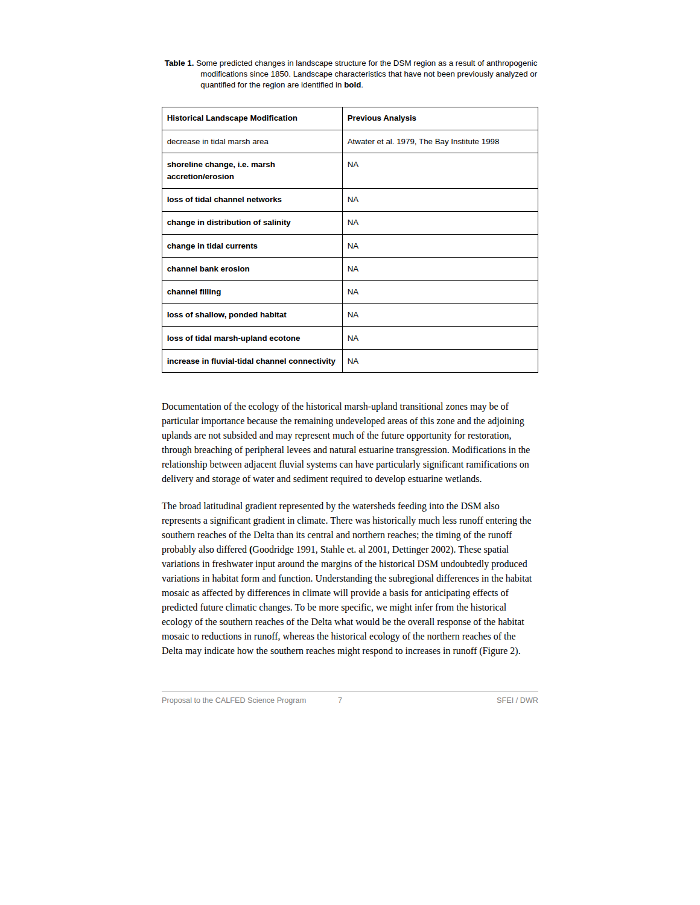Table 1. Some predicted changes in landscape structure for the DSM region as a result of anthropogenic modifications since 1850. Landscape characteristics that have not been previously analyzed or quantified for the region are identified in bold.
| Historical Landscape Modification | Previous Analysis |
| --- | --- |
| decrease in tidal marsh area | Atwater et al. 1979, The Bay Institute 1998 |
| shoreline change, i.e. marsh accretion/erosion | NA |
| loss of tidal channel networks | NA |
| change in distribution of salinity | NA |
| change in tidal currents | NA |
| channel bank erosion | NA |
| channel filling | NA |
| loss of shallow, ponded habitat | NA |
| loss of tidal marsh-upland ecotone | NA |
| increase in fluvial-tidal channel connectivity | NA |
Documentation of the ecology of the historical marsh-upland transitional zones may be of particular importance because the remaining undeveloped areas of this zone and the adjoining uplands are not subsided and may represent much of the future opportunity for restoration, through breaching of peripheral levees and natural estuarine transgression. Modifications in the relationship between adjacent fluvial systems can have particularly significant ramifications on delivery and storage of water and sediment required to develop estuarine wetlands.
The broad latitudinal gradient represented by the watersheds feeding into the DSM also represents a significant gradient in climate. There was historically much less runoff entering the southern reaches of the Delta than its central and northern reaches; the timing of the runoff probably also differed (Goodridge 1991, Stahle et. al 2001, Dettinger 2002). These spatial variations in freshwater input around the margins of the historical DSM undoubtedly produced variations in habitat form and function. Understanding the subregional differences in the habitat mosaic as affected by differences in climate will provide a basis for anticipating effects of predicted future climatic changes. To be more specific, we might infer from the historical ecology of the southern reaches of the Delta what would be the overall response of the habitat mosaic to reductions in runoff, whereas the historical ecology of the northern reaches of the Delta may indicate how the southern reaches might respond to increases in runoff (Figure 2).
Proposal to the CALFED Science Program
7
SFEI / DWR